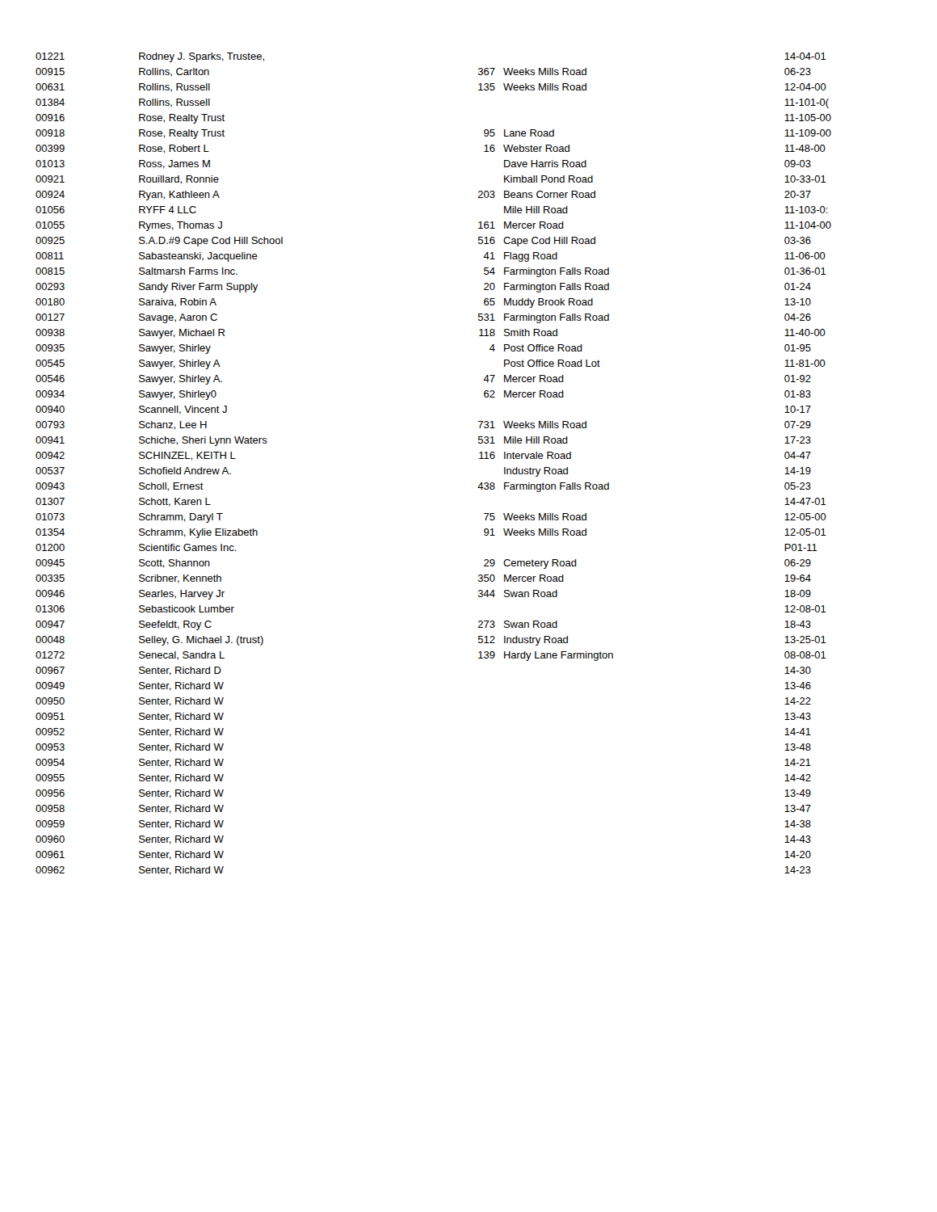| 01221 | Rodney J. Sparks, Trustee, | | | 14-04-01 |
| 00915 | Rollins, Carlton | 367 | Weeks Mills Road | 06-23 |
| 00631 | Rollins, Russell | 135 | Weeks Mills Road | 12-04-00 |
| 01384 | Rollins, Russell | | | 11-101-0( |
| 00916 | Rose, Realty Trust | | | 11-105-00 |
| 00918 | Rose, Realty Trust | 95 | Lane Road | 11-109-00 |
| 00399 | Rose, Robert L | 16 | Webster Road | 11-48-00 |
| 01013 | Ross, James M | | Dave Harris Road | 09-03 |
| 00921 | Rouillard, Ronnie | | Kimball Pond Road | 10-33-01 |
| 00924 | Ryan, Kathleen A | 203 | Beans Corner Road | 20-37 |
| 01056 | RYFF 4 LLC | | Mile Hill Road | 11-103-0: |
| 01055 | Rymes, Thomas J | 161 | Mercer Road | 11-104-00 |
| 00925 | S.A.D.#9 Cape Cod Hill School | 516 | Cape Cod Hill Road | 03-36 |
| 00811 | Sabasteanski, Jacqueline | 41 | Flagg Road | 11-06-00 |
| 00815 | Saltmarsh Farms Inc. | 54 | Farmington Falls Road | 01-36-01 |
| 00293 | Sandy River Farm Supply | 20 | Farmington Falls Road | 01-24 |
| 00180 | Saraiva, Robin A | 65 | Muddy Brook Road | 13-10 |
| 00127 | Savage, Aaron C | 531 | Farmington Falls Road | 04-26 |
| 00938 | Sawyer, Michael R | 118 | Smith Road | 11-40-00 |
| 00935 | Sawyer, Shirley | 4 | Post Office Road | 01-95 |
| 00545 | Sawyer, Shirley A | | Post Office Road Lot | 11-81-00 |
| 00546 | Sawyer, Shirley A. | 47 | Mercer Road | 01-92 |
| 00934 | Sawyer, Shirley0 | 62 | Mercer Road | 01-83 |
| 00940 | Scannell, Vincent J | | | 10-17 |
| 00793 | Schanz, Lee H | 731 | Weeks Mills Road | 07-29 |
| 00941 | Schiche, Sheri Lynn Waters | 531 | Mile Hill Road | 17-23 |
| 00942 | SCHINZEL, KEITH L | 116 | Intervale Road | 04-47 |
| 00537 | Schofield Andrew A. | | Industry Road | 14-19 |
| 00943 | Scholl, Ernest | 438 | Farmington Falls Road | 05-23 |
| 01307 | Schott, Karen L | | | 14-47-01 |
| 01073 | Schramm, Daryl T | 75 | Weeks Mills Road | 12-05-00 |
| 01354 | Schramm, Kylie Elizabeth | 91 | Weeks Mills Road | 12-05-01 |
| 01200 | Scientific Games Inc. | | | P01-11 |
| 00945 | Scott, Shannon | 29 | Cemetery Road | 06-29 |
| 00335 | Scribner, Kenneth | 350 | Mercer Road | 19-64 |
| 00946 | Searles, Harvey Jr | 344 | Swan Road | 18-09 |
| 01306 | Sebasticook Lumber | | | 12-08-01 |
| 00947 | Seefeldt, Roy C | 273 | Swan Road | 18-43 |
| 00048 | Selley, G. Michael J. (trust) | 512 | Industry Road | 13-25-01 |
| 01272 | Senecal, Sandra L | 139 | Hardy Lane Farmington | 08-08-01 |
| 00967 | Senter, Richard D | | | 14-30 |
| 00949 | Senter, Richard W | | | 13-46 |
| 00950 | Senter, Richard W | | | 14-22 |
| 00951 | Senter, Richard W | | | 13-43 |
| 00952 | Senter, Richard W | | | 14-41 |
| 00953 | Senter, Richard W | | | 13-48 |
| 00954 | Senter, Richard W | | | 14-21 |
| 00955 | Senter, Richard W | | | 14-42 |
| 00956 | Senter, Richard W | | | 13-49 |
| 00958 | Senter, Richard W | | | 13-47 |
| 00959 | Senter, Richard W | | | 14-38 |
| 00960 | Senter, Richard W | | | 14-43 |
| 00961 | Senter, Richard W | | | 14-20 |
| 00962 | Senter, Richard W | | | 14-23 |